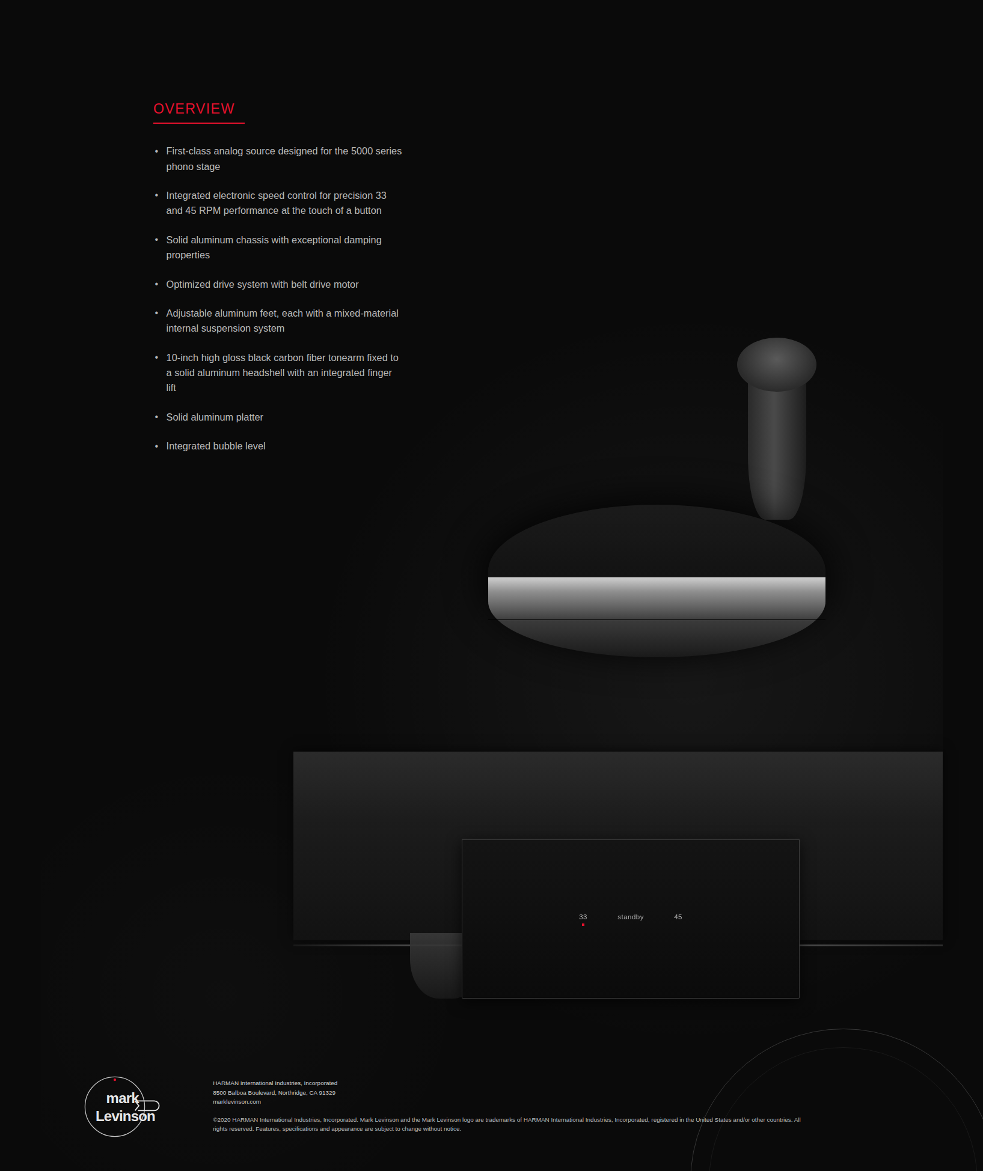Overview
First-class analog source designed for the 5000 series phono stage
Integrated electronic speed control for precision 33 and 45 RPM performance at the touch of a button
Solid aluminum chassis with exceptional damping properties
Optimized drive system with belt drive motor
Adjustable aluminum feet, each with a mixed-material internal suspension system
10-inch high gloss black carbon fiber tonearm fixed to a solid aluminum headshell with an integrated finger lift
Solid aluminum platter
Integrated bubble level
33
standby
45
mark Levinson
HARMAN International Industries, Incorporated
8500 Balboa Boulevard, Northridge, CA 91329
marklevinson.com
©2020 HARMAN International Industries, Incorporated. Mark Levinson and the Mark Levinson logo are trademarks of HARMAN International Industries, Incorporated, registered in the United States and/or other countries. All rights reserved. Features, specifications and appearance are subject to change without notice.